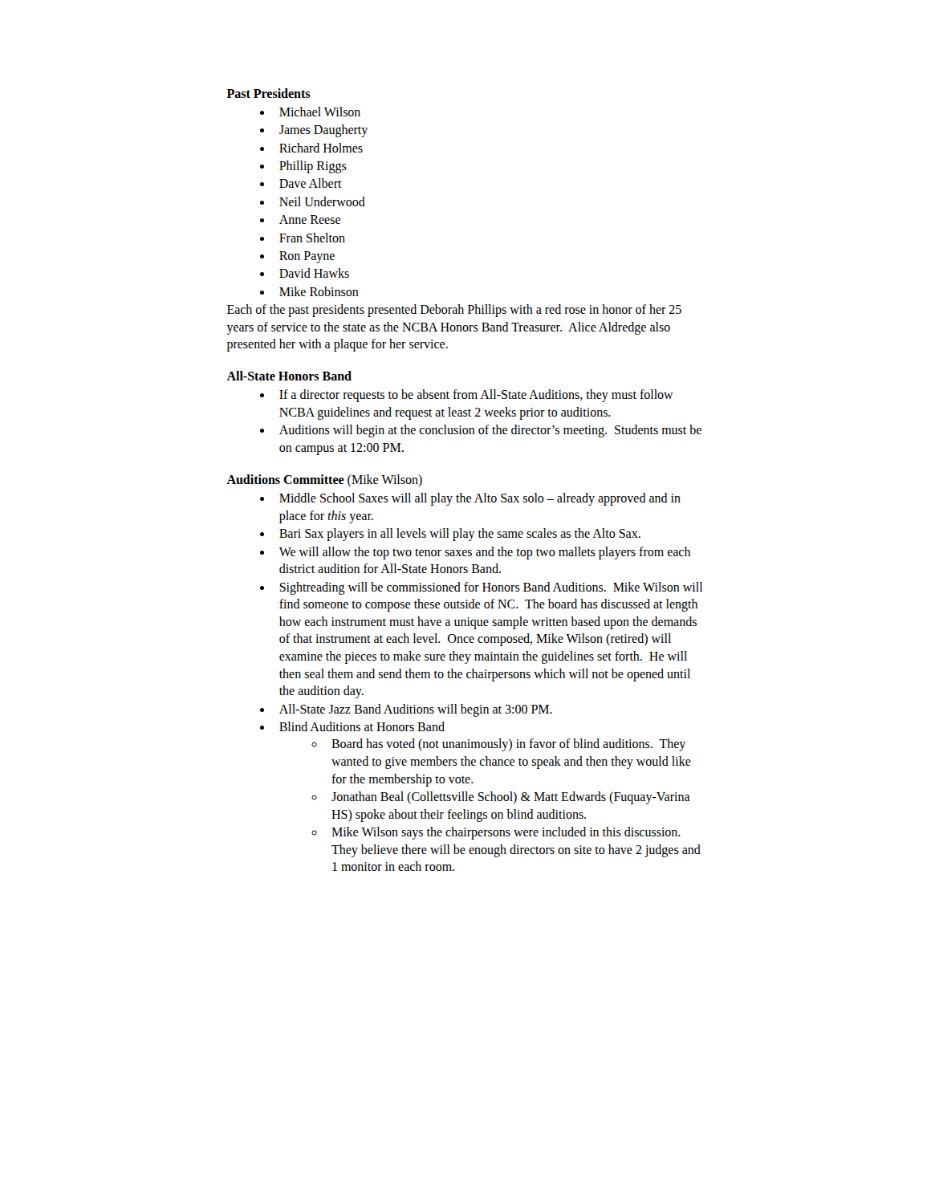Past Presidents
Michael Wilson
James Daugherty
Richard Holmes
Phillip Riggs
Dave Albert
Neil Underwood
Anne Reese
Fran Shelton
Ron Payne
David Hawks
Mike Robinson
Each of the past presidents presented Deborah Phillips with a red rose in honor of her 25 years of service to the state as the NCBA Honors Band Treasurer. Alice Aldredge also presented her with a plaque for her service.
All-State Honors Band
If a director requests to be absent from All-State Auditions, they must follow NCBA guidelines and request at least 2 weeks prior to auditions.
Auditions will begin at the conclusion of the director’s meeting. Students must be on campus at 12:00 PM.
Auditions Committee (Mike Wilson)
Middle School Saxes will all play the Alto Sax solo – already approved and in place for this year.
Bari Sax players in all levels will play the same scales as the Alto Sax.
We will allow the top two tenor saxes and the top two mallets players from each district audition for All-State Honors Band.
Sightreading will be commissioned for Honors Band Auditions. Mike Wilson will find someone to compose these outside of NC. The board has discussed at length how each instrument must have a unique sample written based upon the demands of that instrument at each level. Once composed, Mike Wilson (retired) will examine the pieces to make sure they maintain the guidelines set forth. He will then seal them and send them to the chairpersons which will not be opened until the audition day.
All-State Jazz Band Auditions will begin at 3:00 PM.
Blind Auditions at Honors Band
Board has voted (not unanimously) in favor of blind auditions. They wanted to give members the chance to speak and then they would like for the membership to vote.
Jonathan Beal (Collettsville School) & Matt Edwards (Fuquay-Varina HS) spoke about their feelings on blind auditions.
Mike Wilson says the chairpersons were included in this discussion. They believe there will be enough directors on site to have 2 judges and 1 monitor in each room.